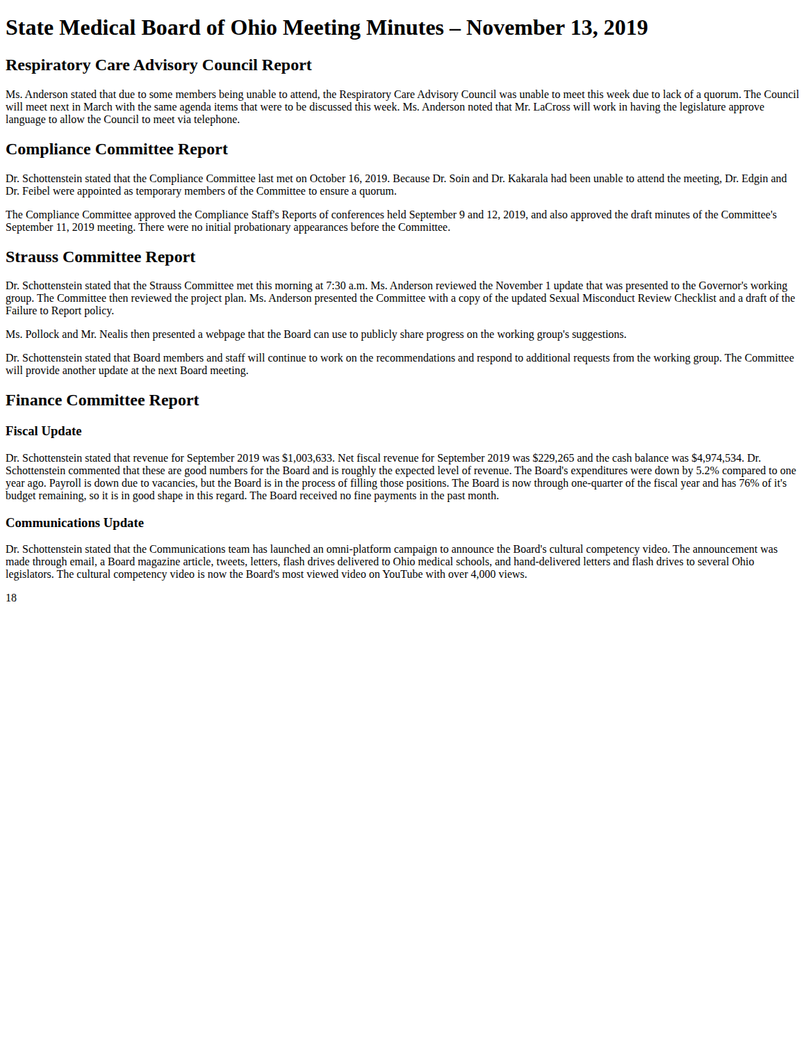State Medical Board of Ohio Meeting Minutes – November 13, 2019
Respiratory Care Advisory Council Report
Ms. Anderson stated that due to some members being unable to attend, the Respiratory Care Advisory Council was unable to meet this week due to lack of a quorum. The Council will meet next in March with the same agenda items that were to be discussed this week. Ms. Anderson noted that Mr. LaCross will work in having the legislature approve language to allow the Council to meet via telephone.
Compliance Committee Report
Dr. Schottenstein stated that the Compliance Committee last met on October 16, 2019. Because Dr. Soin and Dr. Kakarala had been unable to attend the meeting, Dr. Edgin and Dr. Feibel were appointed as temporary members of the Committee to ensure a quorum.
The Compliance Committee approved the Compliance Staff's Reports of conferences held September 9 and 12, 2019, and also approved the draft minutes of the Committee's September 11, 2019 meeting. There were no initial probationary appearances before the Committee.
Strauss Committee Report
Dr. Schottenstein stated that the Strauss Committee met this morning at 7:30 a.m. Ms. Anderson reviewed the November 1 update that was presented to the Governor's working group. The Committee then reviewed the project plan. Ms. Anderson presented the Committee with a copy of the updated Sexual Misconduct Review Checklist and a draft of the Failure to Report policy.
Ms. Pollock and Mr. Nealis then presented a webpage that the Board can use to publicly share progress on the working group's suggestions.
Dr. Schottenstein stated that Board members and staff will continue to work on the recommendations and respond to additional requests from the working group. The Committee will provide another update at the next Board meeting.
Finance Committee Report
Fiscal Update
Dr. Schottenstein stated that revenue for September 2019 was $1,003,633. Net fiscal revenue for September 2019 was $229,265 and the cash balance was $4,974,534. Dr. Schottenstein commented that these are good numbers for the Board and is roughly the expected level of revenue. The Board's expenditures were down by 5.2% compared to one year ago. Payroll is down due to vacancies, but the Board is in the process of filling those positions. The Board is now through one-quarter of the fiscal year and has 76% of it's budget remaining, so it is in good shape in this regard. The Board received no fine payments in the past month.
Communications Update
Dr. Schottenstein stated that the Communications team has launched an omni-platform campaign to announce the Board's cultural competency video. The announcement was made through email, a Board magazine article, tweets, letters, flash drives delivered to Ohio medical schools, and hand-delivered letters and flash drives to several Ohio legislators. The cultural competency video is now the Board's most viewed video on YouTube with over 4,000 views.
18